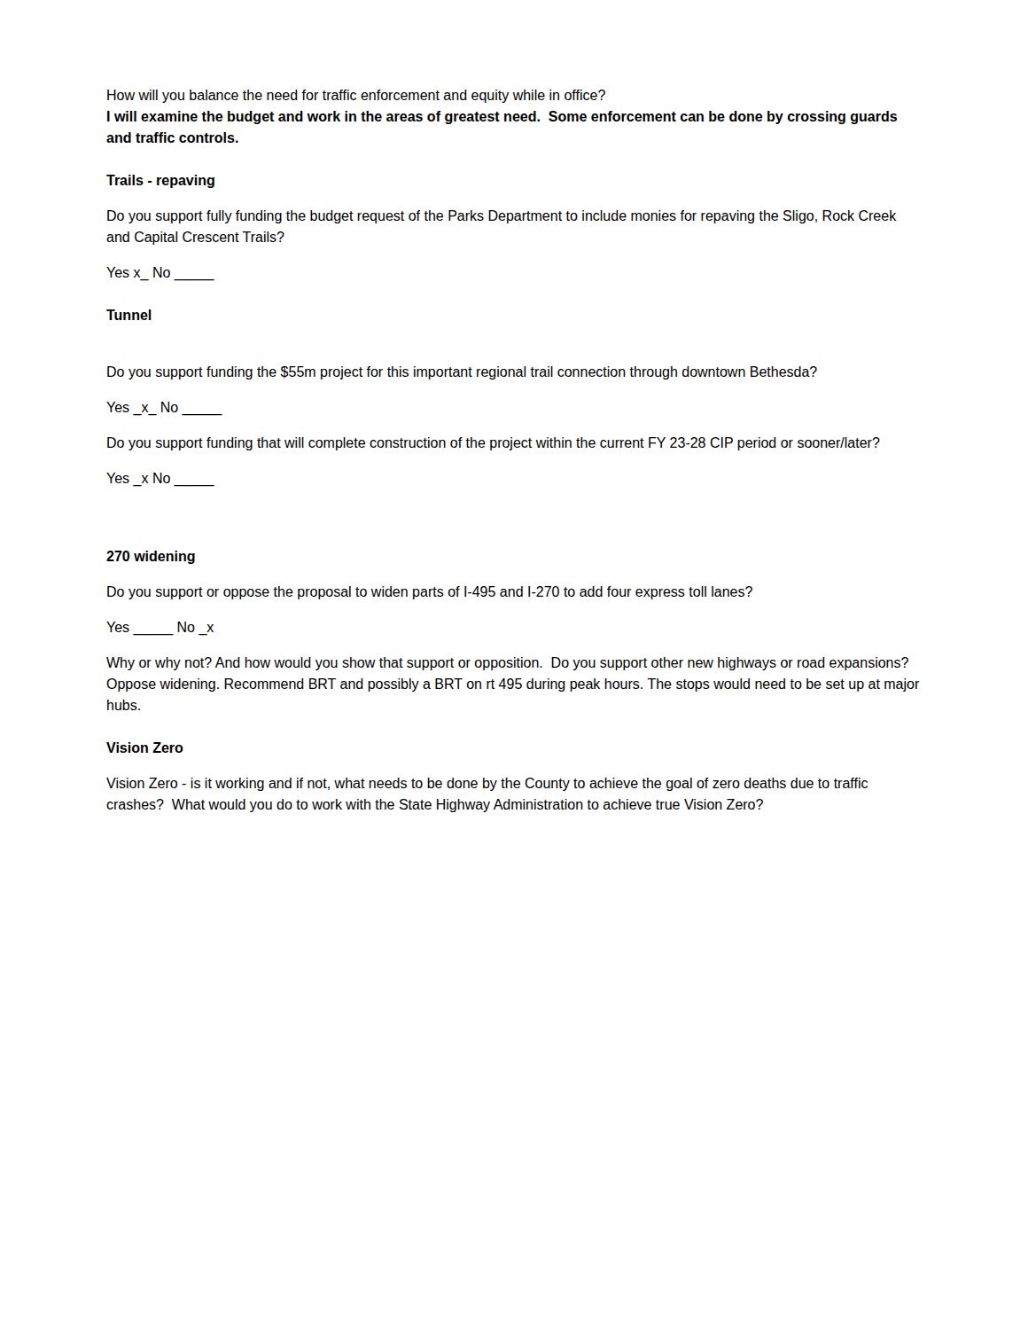How will you balance the need for traffic enforcement and equity while in office?
I will examine the budget and work in the areas of greatest need. Some enforcement can be done by crossing guards and traffic controls.
Trails - repaving
Do you support fully funding the budget request of the Parks Department to include monies for repaving the Sligo, Rock Creek and Capital Crescent Trails?
Yes x_ No _____
Tunnel
Do you support funding the $55m project for this important regional trail connection through downtown Bethesda?
Yes _x_ No _____
Do you support funding that will complete construction of the project within the current FY 23-28 CIP period or sooner/later?
Yes _x No _____
270 widening
Do you support or oppose the proposal to widen parts of I-495 and I-270 to add four express toll lanes?
Yes _____ No _x
Why or why not? And how would you show that support or opposition. Do you support other new highways or road expansions? Oppose widening. Recommend BRT and possibly a BRT on rt 495 during peak hours. The stops would need to be set up at major hubs.
Vision Zero
Vision Zero - is it working and if not, what needs to be done by the County to achieve the goal of zero deaths due to traffic crashes? What would you do to work with the State Highway Administration to achieve true Vision Zero?